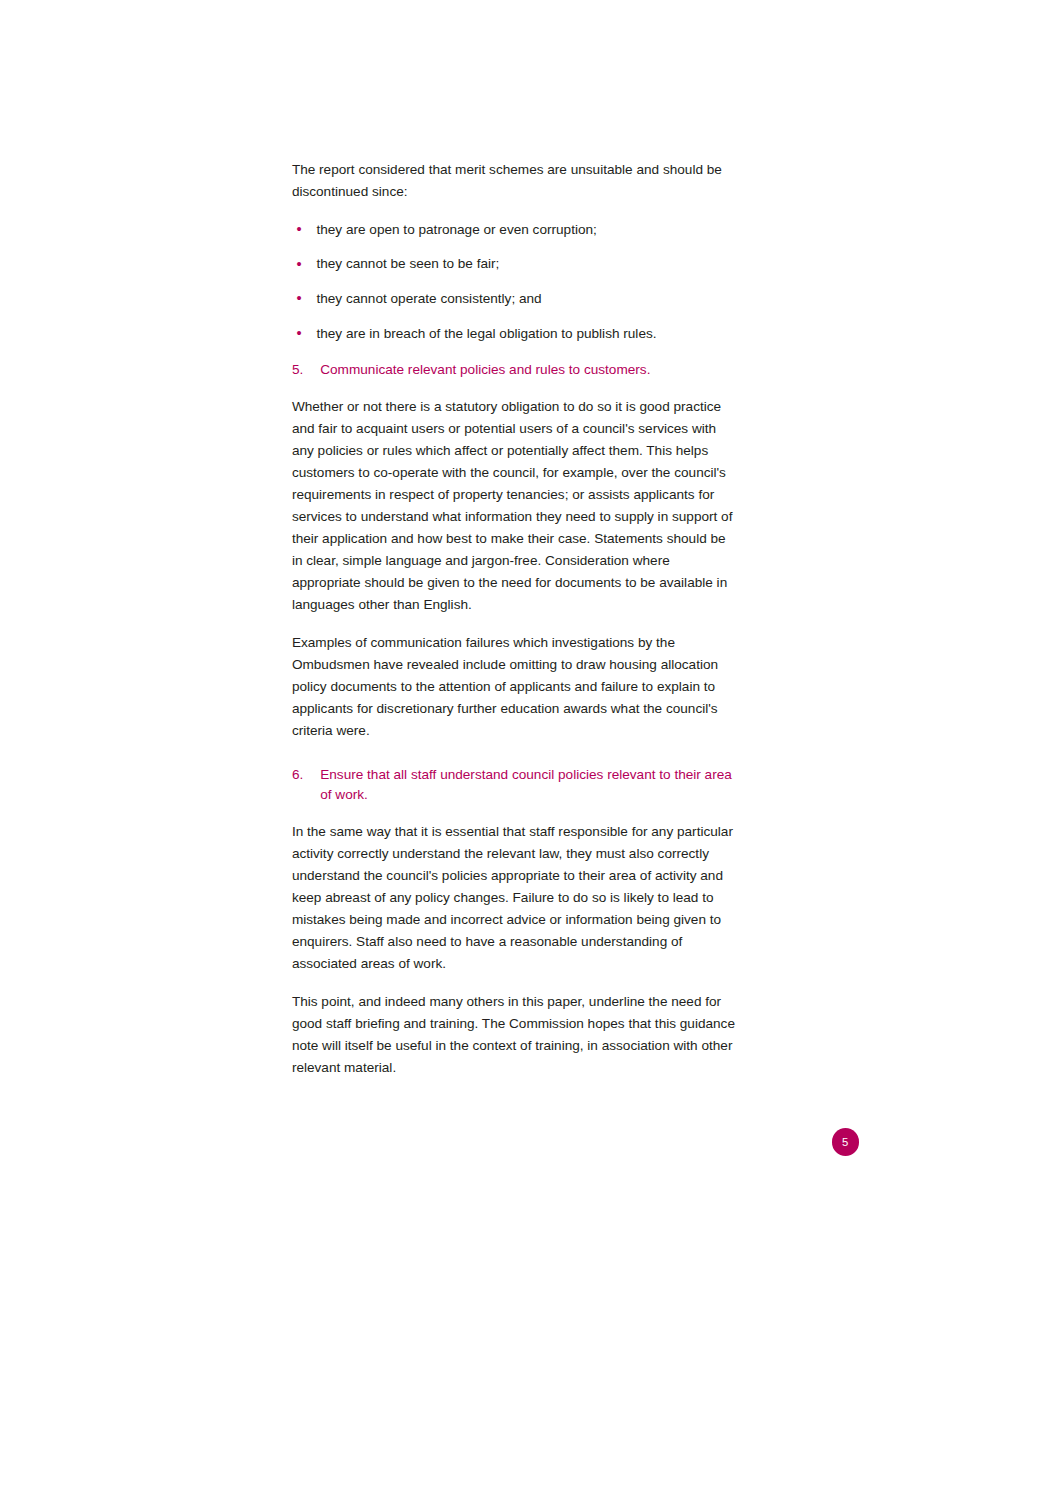The report considered that merit schemes are unsuitable and should be discontinued since:
they are open to patronage or even corruption;
they cannot be seen to be fair;
they cannot operate consistently; and
they are in breach of the legal obligation to publish rules.
5. Communicate relevant policies and rules to customers.
Whether or not there is a statutory obligation to do so it is good practice and fair to acquaint users or potential users of a council's services with any policies or rules which affect or potentially affect them. This helps customers to co-operate with the council, for example, over the council's requirements in respect of property tenancies; or assists applicants for services to understand what information they need to supply in support of their application and how best to make their case. Statements should be in clear, simple language and jargon-free. Consideration where appropriate should be given to the need for documents to be available in languages other than English.
Examples of communication failures which investigations by the Ombudsmen have revealed include omitting to draw housing allocation policy documents to the attention of applicants and failure to explain to applicants for discretionary further education awards what the council's criteria were.
6. Ensure that all staff understand council policies relevant to their area of work.
In the same way that it is essential that staff responsible for any particular activity correctly understand the relevant law, they must also correctly understand the council's policies appropriate to their area of activity and keep abreast of any policy changes. Failure to do so is likely to lead to mistakes being made and incorrect advice or information being given to enquirers. Staff also need to have a reasonable understanding of associated areas of work.
This point, and indeed many others in this paper, underline the need for good staff briefing and training. The Commission hopes that this guidance note will itself be useful in the context of training, in association with other relevant material.
5